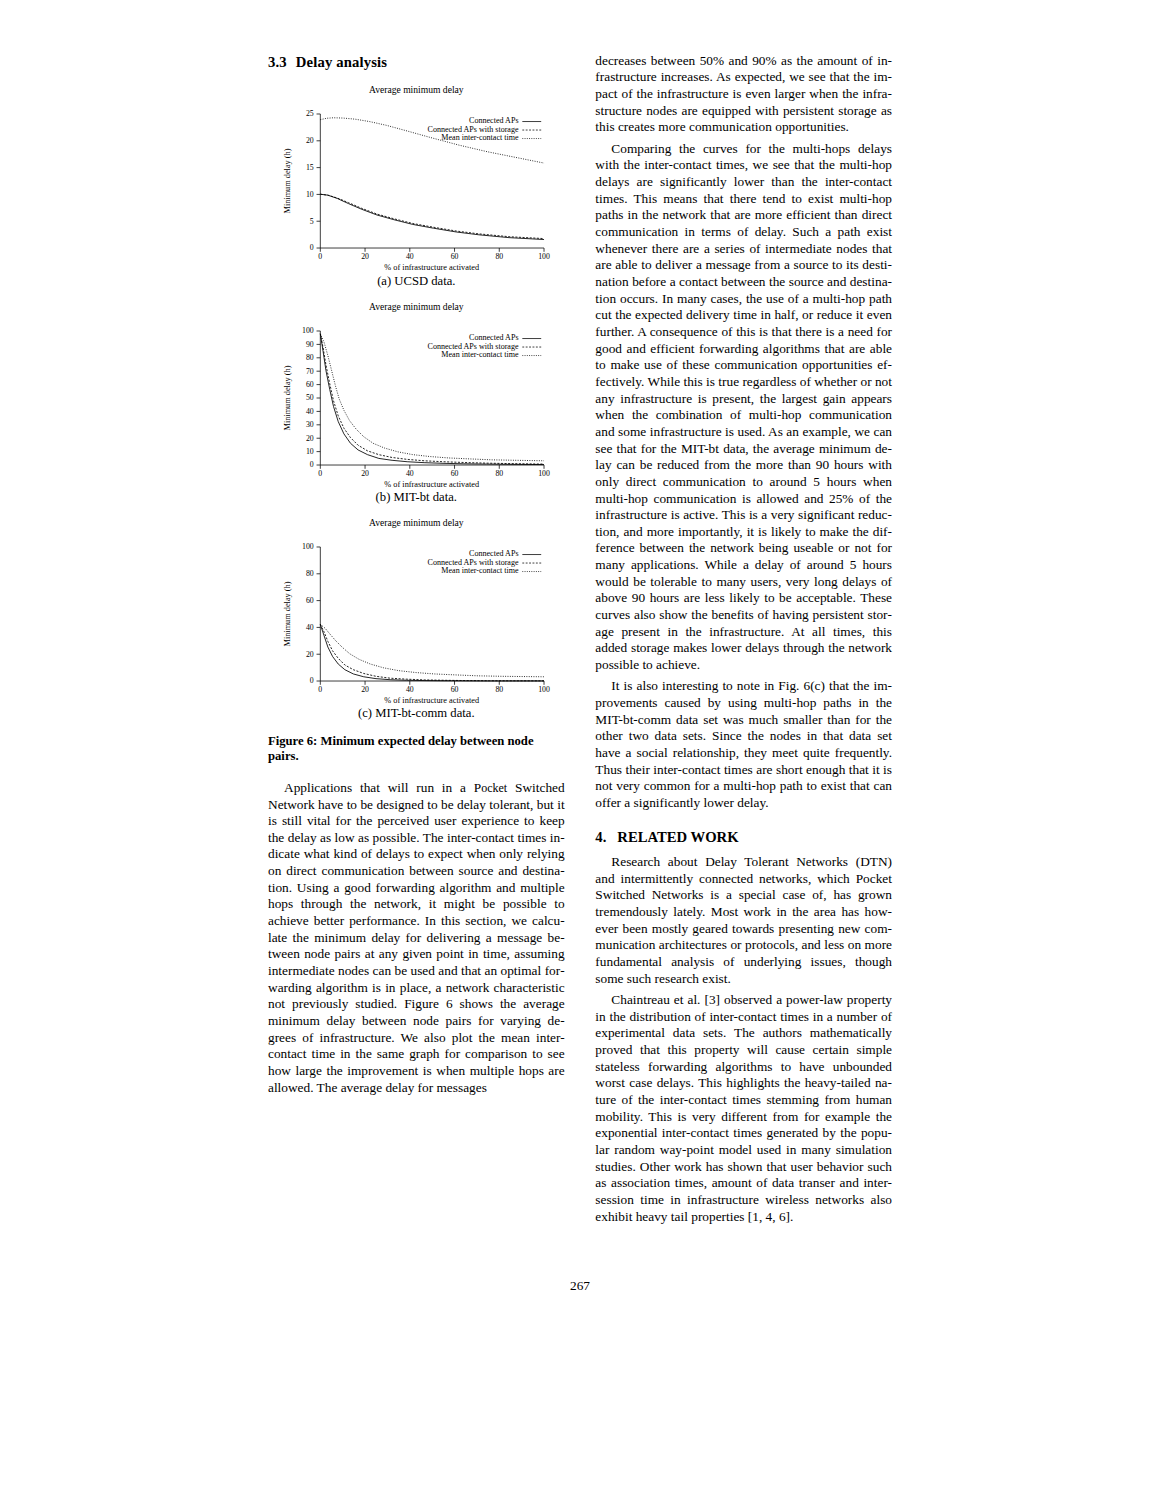3.3 Delay analysis
Average minimum delay
0 20 40 60 80 100 0 5 10 15 20 25 % of infrastructure activated Minimum delay (h) Connected APs Connected APs with storage Mean inter-contact time
(a) UCSD data.
Average minimum delay
0 20 40 60 80 100 0 10 20 30 40 50 60 70 80 90 100 % of infrastructure activated Minimum delay (h) Connected APs Connected APs with storage Mean inter-contact time
(b) MIT-bt data.
Average minimum delay
0 20 40 60 80 100 0 20 40 60 80 100 % of infrastructure activated Minimum delay (h) Connected APs Connected APs with storage Mean inter-contact time
(c) MIT-bt-comm data.
Figure 6: Minimum expected delay between node pairs.
Applications that will run in a Pocket Switched Network have to be designed to be delay tolerant, but it is still vital for the perceived user experience to keep the delay as low as possible. The inter-contact times indicate what kind of delays to expect when only relying on direct communication between source and destination. Using a good forwarding algorithm and multiple hops through the network, it might be possible to achieve better performance. In this section, we calculate the minimum delay for delivering a message between node pairs at any given point in time, assuming intermediate nodes can be used and that an optimal forwarding algorithm is in place, a network characteristic not previously studied. Figure 6 shows the average minimum delay between node pairs for varying degrees of infrastructure. We also plot the mean inter-contact time in the same graph for comparison to see how large the improvement is when multiple hops are allowed. The average delay for messages
decreases between 50% and 90% as the amount of infrastructure increases. As expected, we see that the impact of the infrastructure is even larger when the infrastructure nodes are equipped with persistent storage as this creates more communication opportunities.
Comparing the curves for the multi-hops delays with the inter-contact times, we see that the multi-hop delays are significantly lower than the inter-contact times. This means that there tend to exist multi-hop paths in the network that are more efficient than direct communication in terms of delay. Such a path exist whenever there are a series of intermediate nodes that are able to deliver a message from a source to its destination before a contact between the source and destination occurs. In many cases, the use of a multi-hop path cut the expected delivery time in half, or reduce it even further. A consequence of this is that there is a need for good and efficient forwarding algorithms that are able to make use of these communication opportunities effectively. While this is true regardless of whether or not any infrastructure is present, the largest gain appears when the combination of multi-hop communication and some infrastructure is used. As an example, we can see that for the MIT-bt data, the average minimum delay can be reduced from the more than 90 hours with only direct communication to around 5 hours when multi-hop communication is allowed and 25% of the infrastructure is active. This is a very significant reduction, and more importantly, it is likely to make the difference between the network being useable or not for many applications. While a delay of around 5 hours would be tolerable to many users, very long delays of above 90 hours are less likely to be acceptable. These curves also show the benefits of having persistent storage present in the infrastructure. At all times, this added storage makes lower delays through the network possible to achieve.
It is also interesting to note in Fig. 6(c) that the improvements caused by using multi-hop paths in the MIT-bt-comm data set was much smaller than for the other two data sets. Since the nodes in that data set have a social relationship, they meet quite frequently. Thus their inter-contact times are short enough that it is not very common for a multi-hop path to exist that can offer a significantly lower delay.
4. Related work
Research about Delay Tolerant Networks (DTN) and intermittently connected networks, which Pocket Switched Networks is a special case of, has grown tremendously lately. Most work in the area has however been mostly geared towards presenting new communication architectures or protocols, and less on more fundamental analysis of underlying issues, though some such research exist.
Chaintreau et al. [3] observed a power-law property in the distribution of inter-contact times in a number of experimental data sets. The authors mathematically proved that this property will cause certain simple stateless forwarding algorithms to have unbounded worst case delays. This highlights the heavy-tailed nature of the inter-contact times stemming from human mobility. This is very different from for example the exponential inter-contact times generated by the popular random way-point model used in many simulation studies. Other work has shown that user behavior such as association times, amount of data transer and inter-session time in infrastructure wireless networks also exhibit heavy tail properties [1, 4, 6].
267